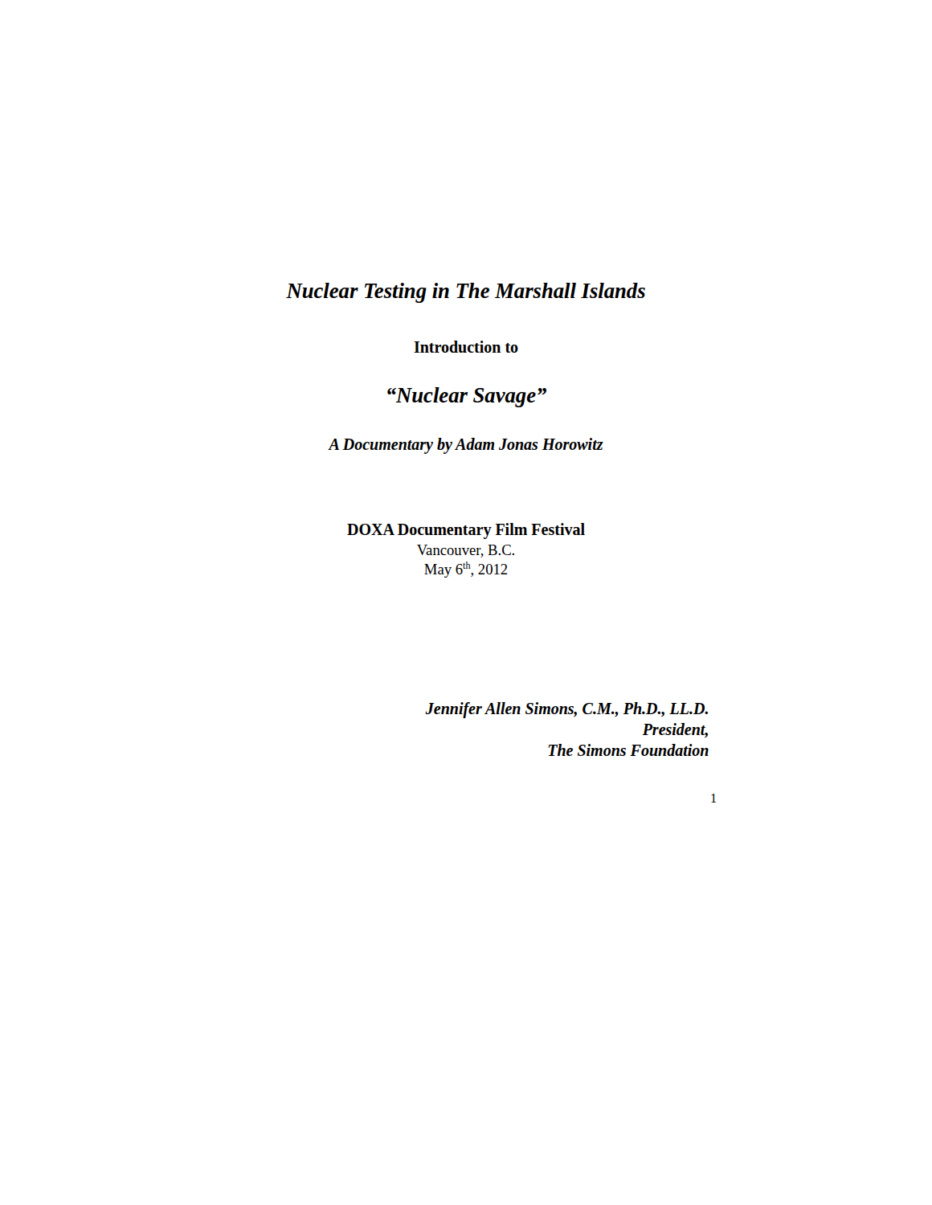Nuclear Testing in The Marshall Islands
Introduction to
“Nuclear Savage”
A Documentary by Adam Jonas Horowitz
DOXA Documentary Film Festival
Vancouver, B.C.
May 6th, 2012
Jennifer Allen Simons, C.M., Ph.D., LL.D.
President,
The Simons Foundation
1